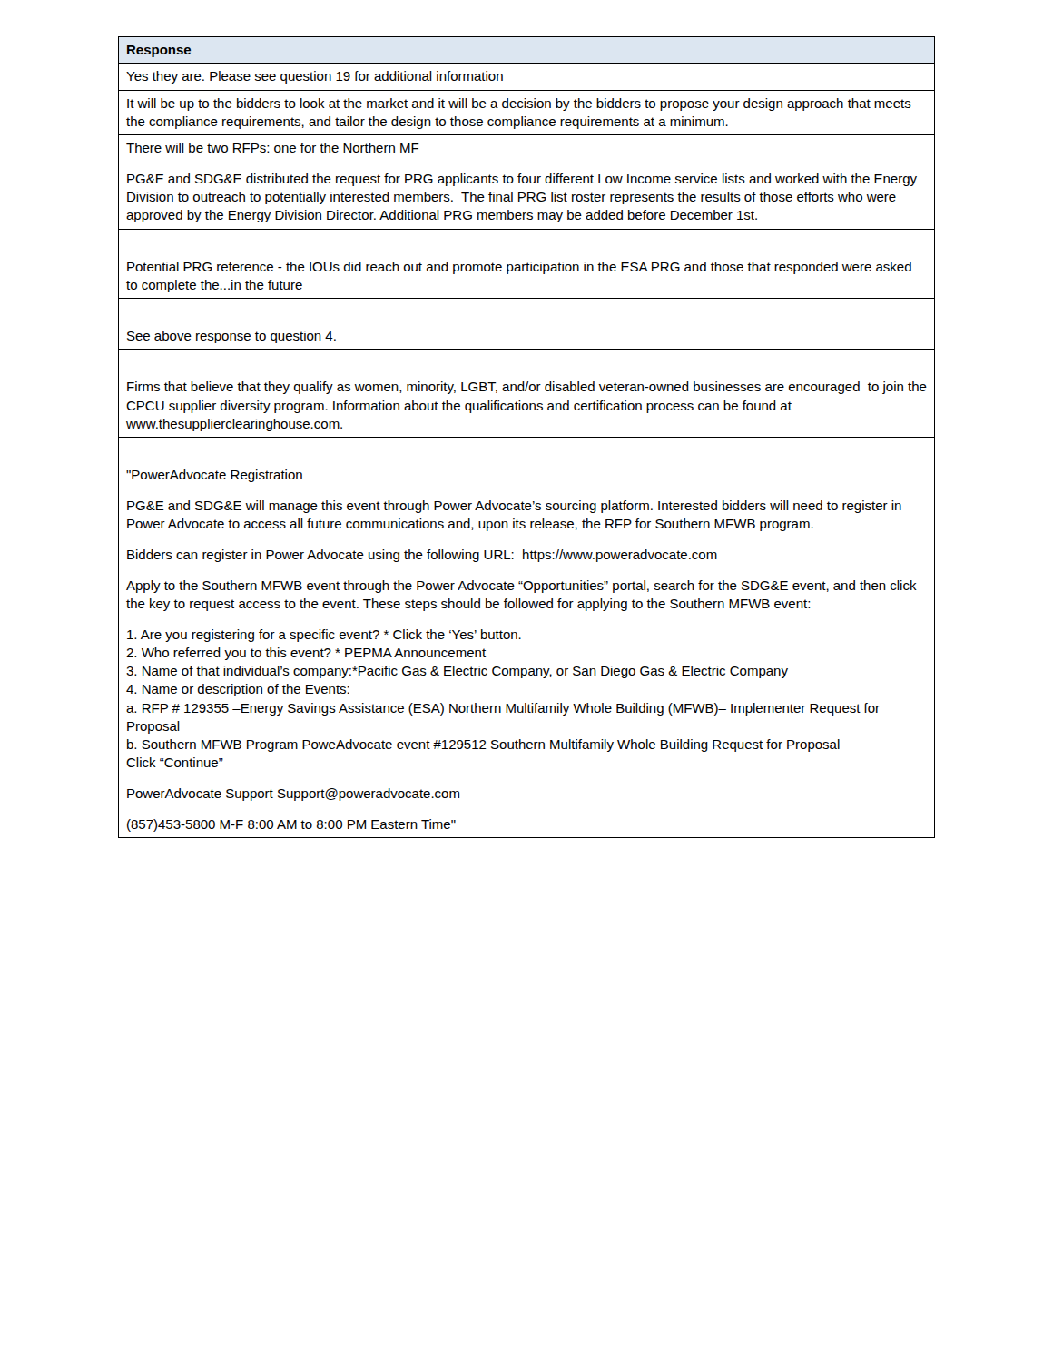| Response |
| --- |
| Yes they are. Please see question 19 for additional information |
| It will be up to the bidders to look at the market and it will be a decision by the bidders to propose your design approach that meets the compliance requirements, and tailor the design to those compliance requirements at a minimum. |
| There will be two RFPs: one for the Northern MF PG&E and SDG&E distributed the request for PRG applicants to four different Low Income service lists and worked with the Energy Division to outreach to potentially interested members. The final PRG list roster represents the results of those efforts who were approved by the Energy Division Director. Additional PRG members may be added before December 1st. |
| Potential PRG reference - the IOUs did reach out and promote participation in the ESA PRG and those that responded were asked to complete the...in the future |
| See above response to question 4. |
| Firms that believe that they qualify as women, minority, LGBT, and/or disabled veteran-owned businesses are encouraged to join the CPCU supplier diversity program. Information about the qualifications and certification process can be found at www.thesupplierclearinghouse.com. |
| "PowerAdvocate Registration PG&E and SDG&E will manage this event through Power Advocate’s sourcing platform. Interested bidders will need to register in Power Advocate to access all future communications and, upon its release, the RFP for Southern MFWB program. Bidders can register in Power Advocate using the following URL: https://www.poweradvocate.com Apply to the Southern MFWB event through the Power Advocate “Opportunities” portal, search for the SDG&E event, and then click the key to request access to the event. These steps should be followed for applying to the Southern MFWB event: 1. Are you registering for a specific event? * Click the ‘Yes’ button. 2. Who referred you to this event? * PEPMA Announcement 3. Name of that individual’s company:*Pacific Gas & Electric Company, or San Diego Gas & Electric Company 4. Name or description of the Events: a. RFP # 129355 –Energy Savings Assistance (ESA) Northern Multifamily Whole Building (MFWB)– Implementer Request for Proposal b. Southern MFWB Program PoweAdvocate event #129512 Southern Multifamily Whole Building Request for Proposal Click “Continue” PowerAdvocate Support Support@poweradvocate.com (857)453-5800 M-F 8:00 AM to 8:00 PM Eastern Time" |